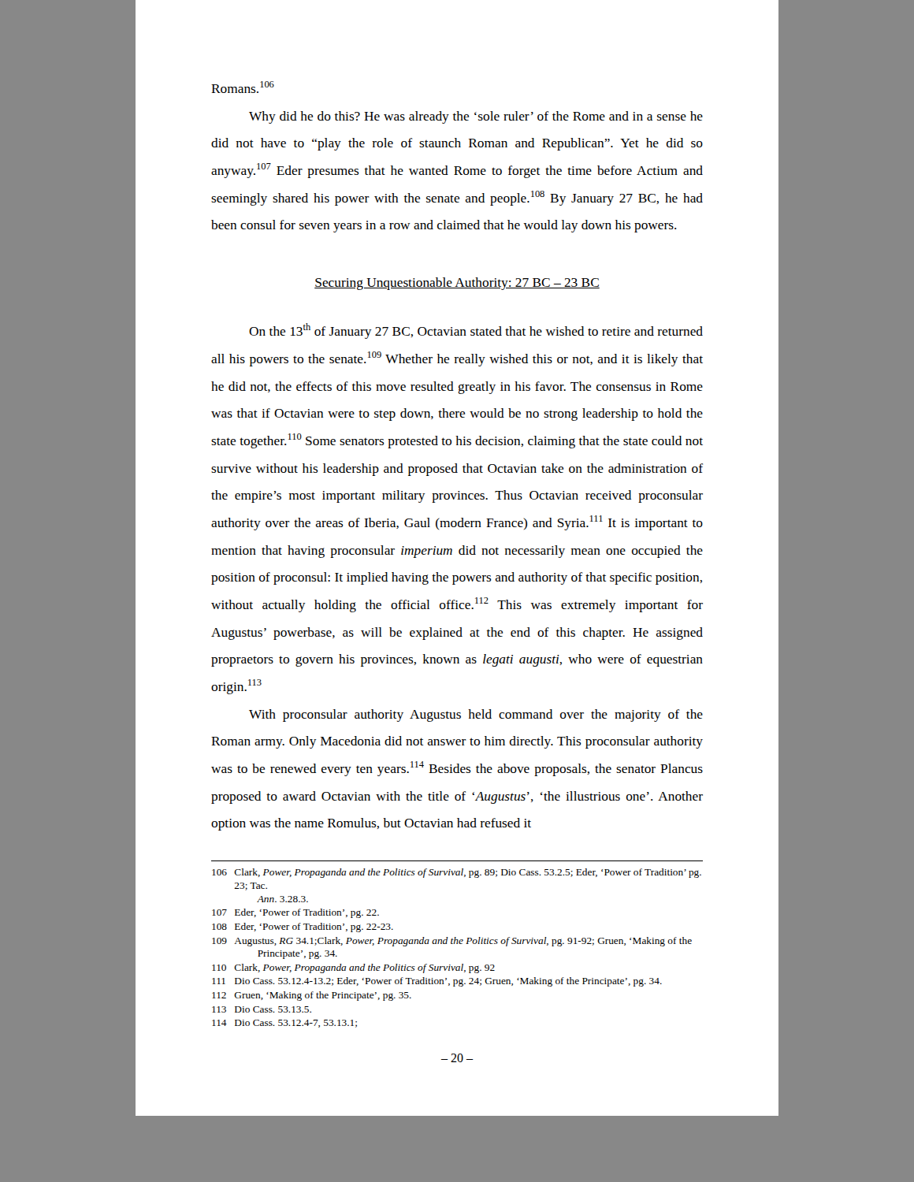Romans.106
Why did he do this? He was already the ‘sole ruler’ of the Rome and in a sense he did not have to “play the role of staunch Roman and Republican”. Yet he did so anyway.107 Eder presumes that he wanted Rome to forget the time before Actium and seemingly shared his power with the senate and people.108 By January 27 BC, he had been consul for seven years in a row and claimed that he would lay down his powers.
Securing Unquestionable Authority: 27 BC – 23 BC
On the 13th of January 27 BC, Octavian stated that he wished to retire and returned all his powers to the senate.109 Whether he really wished this or not, and it is likely that he did not, the effects of this move resulted greatly in his favor. The consensus in Rome was that if Octavian were to step down, there would be no strong leadership to hold the state together.110 Some senators protested to his decision, claiming that the state could not survive without his leadership and proposed that Octavian take on the administration of the empire’s most important military provinces. Thus Octavian received proconsular authority over the areas of Iberia, Gaul (modern France) and Syria.111 It is important to mention that having proconsular imperium did not necessarily mean one occupied the position of proconsul: It implied having the powers and authority of that specific position, without actually holding the official office.112 This was extremely important for Augustus’ powerbase, as will be explained at the end of this chapter. He assigned propraetors to govern his provinces, known as legati augusti, who were of equestrian origin.113
With proconsular authority Augustus held command over the majority of the Roman army. Only Macedonia did not answer to him directly. This proconsular authority was to be renewed every ten years.114 Besides the above proposals, the senator Plancus proposed to award Octavian with the title of ‘Augustus’, ‘the illustrious one’. Another option was the name Romulus, but Octavian had refused it
106 Clark, Power, Propaganda and the Politics of Survival, pg. 89; Dio Cass. 53.2.5; Eder, ‘Power of Tradition’ pg. 23; Tac. Ann. 3.28.3.
107 Eder, ‘Power of Tradition’, pg. 22.
108 Eder, ‘Power of Tradition’, pg. 22-23.
109 Augustus, RG 34.1;Clark, Power, Propaganda and the Politics of Survival, pg. 91-92; Gruen, ‘Making of the Principate’, pg. 34.
110 Clark, Power, Propaganda and the Politics of Survival, pg. 92
111 Dio Cass. 53.12.4-13.2; Eder, ‘Power of Tradition’, pg. 24; Gruen, ‘Making of the Principate’, pg. 34.
112 Gruen, ‘Making of the Principate’, pg. 35.
113 Dio Cass. 53.13.5.
114 Dio Cass. 53.12.4-7, 53.13.1;
– 20 –